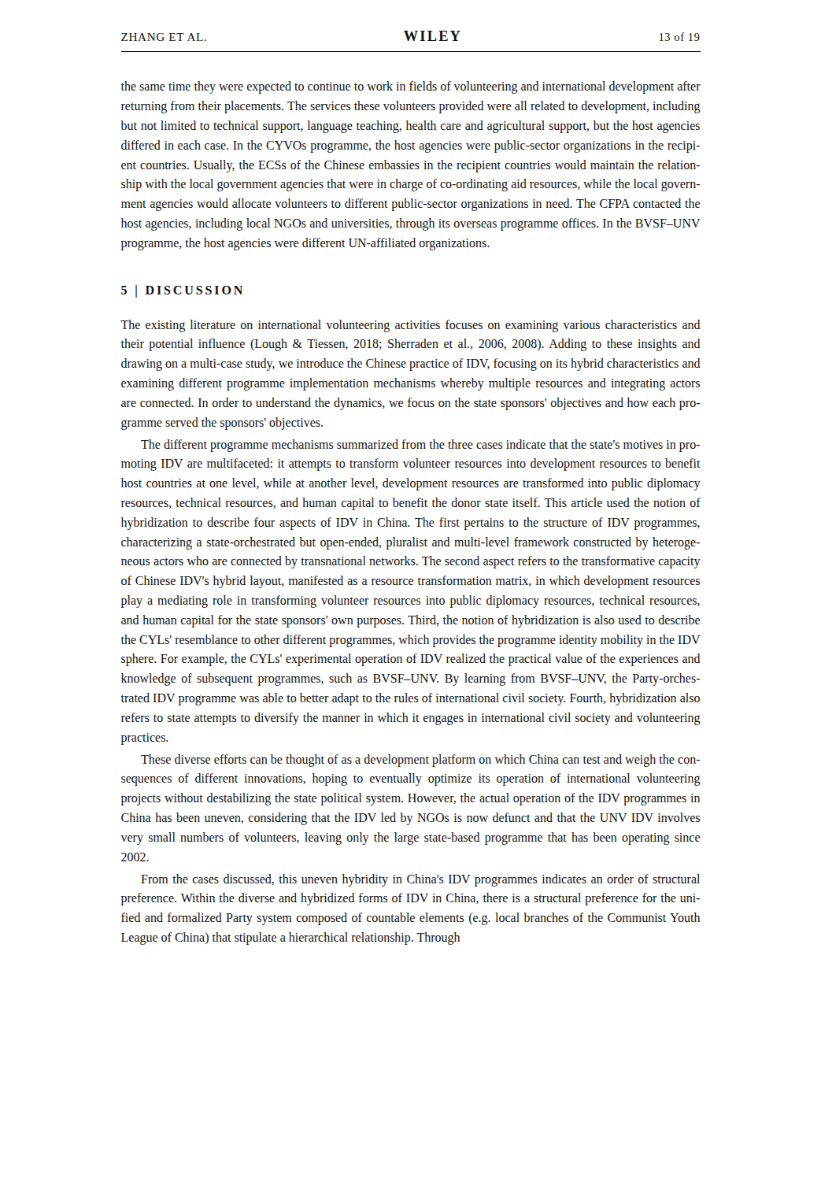ZHANG ET AL. WILEY 13 of 19
the same time they were expected to continue to work in fields of volunteering and international development after returning from their placements. The services these volunteers provided were all related to development, including but not limited to technical support, language teaching, health care and agricultural support, but the host agencies differed in each case. In the CYVOs programme, the host agencies were public-sector organizations in the recipient countries. Usually, the ECSs of the Chinese embassies in the recipient countries would maintain the relationship with the local government agencies that were in charge of co-ordinating aid resources, while the local government agencies would allocate volunteers to different public-sector organizations in need. The CFPA contacted the host agencies, including local NGOs and universities, through its overseas programme offices. In the BVSF–UNV programme, the host agencies were different UN-affiliated organizations.
5 | DISCUSSION
The existing literature on international volunteering activities focuses on examining various characteristics and their potential influence (Lough & Tiessen, 2018; Sherraden et al., 2006, 2008). Adding to these insights and drawing on a multi-case study, we introduce the Chinese practice of IDV, focusing on its hybrid characteristics and examining different programme implementation mechanisms whereby multiple resources and integrating actors are connected. In order to understand the dynamics, we focus on the state sponsors' objectives and how each programme served the sponsors' objectives.
The different programme mechanisms summarized from the three cases indicate that the state's motives in promoting IDV are multifaceted: it attempts to transform volunteer resources into development resources to benefit host countries at one level, while at another level, development resources are transformed into public diplomacy resources, technical resources, and human capital to benefit the donor state itself. This article used the notion of hybridization to describe four aspects of IDV in China. The first pertains to the structure of IDV programmes, characterizing a state-orchestrated but open-ended, pluralist and multi-level framework constructed by heterogeneous actors who are connected by transnational networks. The second aspect refers to the transformative capacity of Chinese IDV's hybrid layout, manifested as a resource transformation matrix, in which development resources play a mediating role in transforming volunteer resources into public diplomacy resources, technical resources, and human capital for the state sponsors' own purposes. Third, the notion of hybridization is also used to describe the CYLs' resemblance to other different programmes, which provides the programme identity mobility in the IDV sphere. For example, the CYLs' experimental operation of IDV realized the practical value of the experiences and knowledge of subsequent programmes, such as BVSF–UNV. By learning from BVSF–UNV, the Party-orchestrated IDV programme was able to better adapt to the rules of international civil society. Fourth, hybridization also refers to state attempts to diversify the manner in which it engages in international civil society and volunteering practices.
These diverse efforts can be thought of as a development platform on which China can test and weigh the consequences of different innovations, hoping to eventually optimize its operation of international volunteering projects without destabilizing the state political system. However, the actual operation of the IDV programmes in China has been uneven, considering that the IDV led by NGOs is now defunct and that the UNV IDV involves very small numbers of volunteers, leaving only the large state-based programme that has been operating since 2002.
From the cases discussed, this uneven hybridity in China's IDV programmes indicates an order of structural preference. Within the diverse and hybridized forms of IDV in China, there is a structural preference for the unified and formalized Party system composed of countable elements (e.g. local branches of the Communist Youth League of China) that stipulate a hierarchical relationship. Through